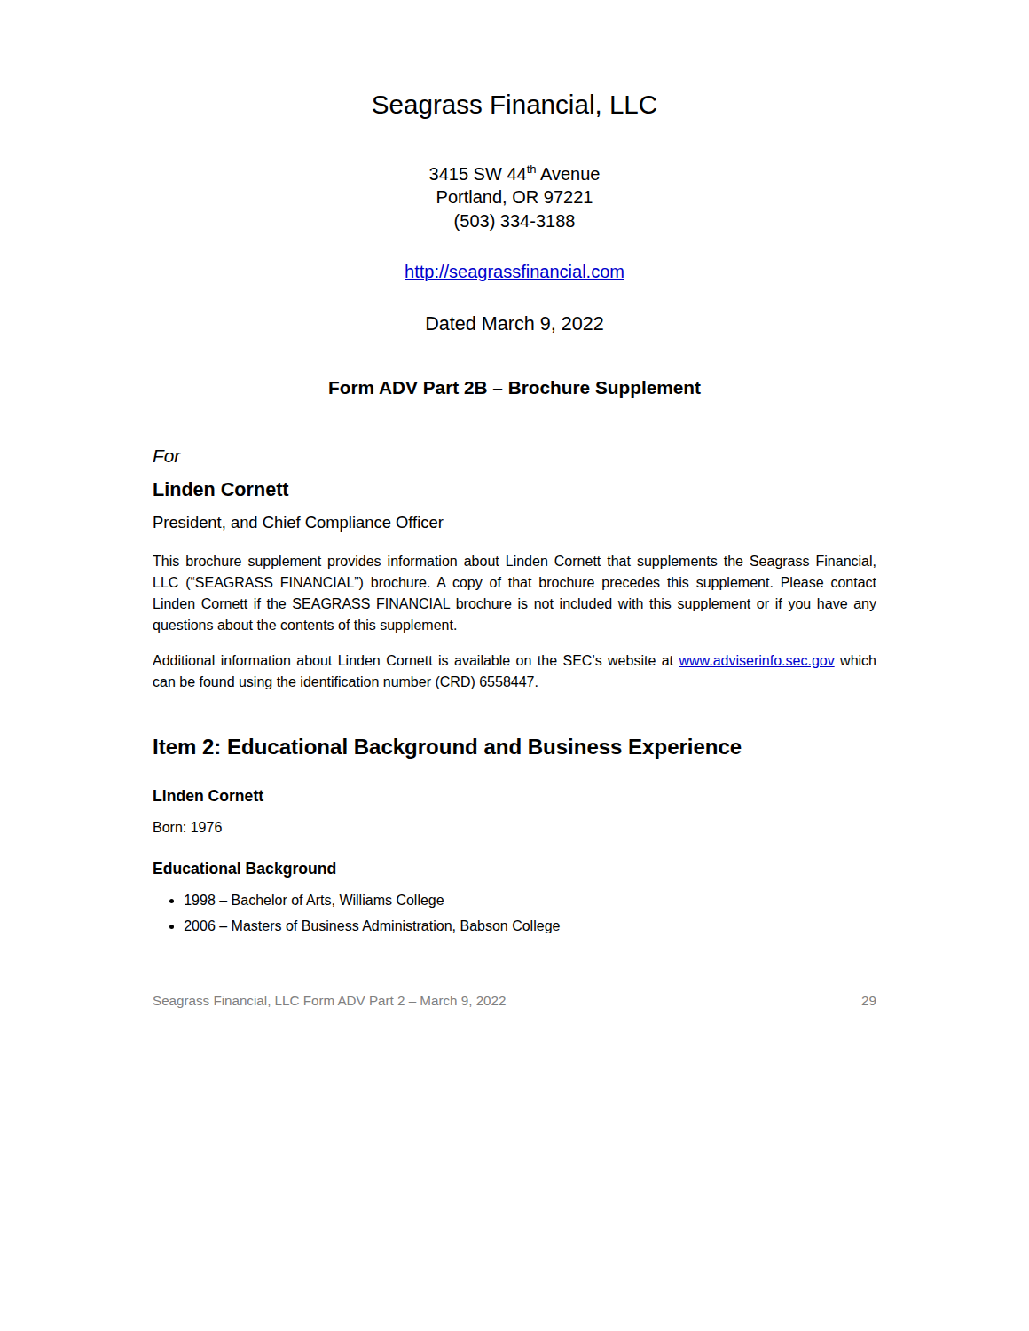Seagrass Financial, LLC
3415 SW 44th Avenue
Portland, OR 97221
(503) 334-3188
http://seagrassfinancial.com
Dated March 9, 2022
Form ADV Part 2B – Brochure Supplement
For
Linden Cornett
President, and Chief Compliance Officer
This brochure supplement provides information about Linden Cornett that supplements the Seagrass Financial, LLC (“SEAGRASS FINANCIAL”) brochure. A copy of that brochure precedes this supplement. Please contact Linden Cornett if the SEAGRASS FINANCIAL brochure is not included with this supplement or if you have any questions about the contents of this supplement.
Additional information about Linden Cornett is available on the SEC’s website at www.adviserinfo.sec.gov which can be found using the identification number (CRD) 6558447.
Item 2: Educational Background and Business Experience
Linden Cornett
Born: 1976
Educational Background
1998 – Bachelor of Arts, Williams College
2006 – Masters of Business Administration, Babson College
Seagrass Financial, LLC Form ADV Part 2 – March 9, 2022 29